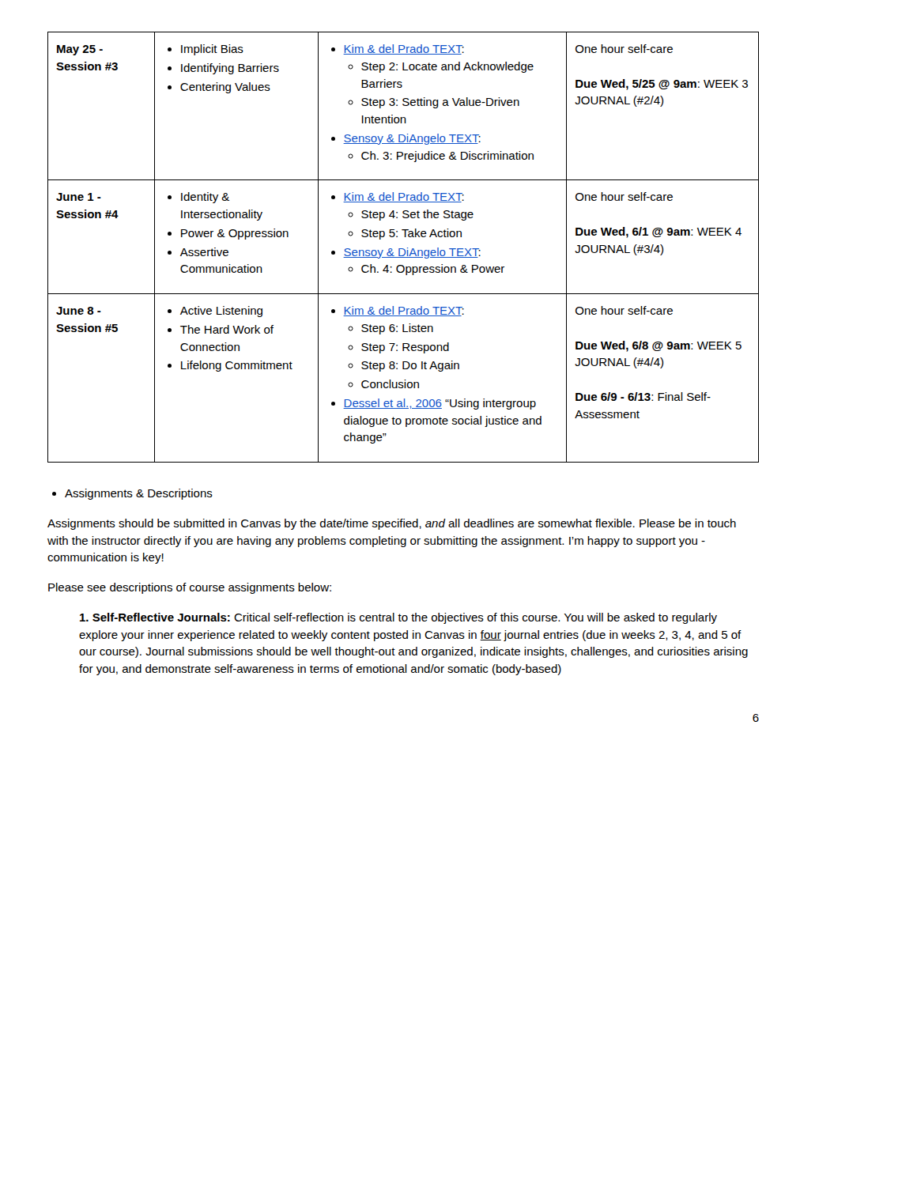| May 25 - Session #3 | Implicit Bias Identifying Barriers Centering Values | Kim & del Prado TEXT : Step 2: Locate and Acknowledge Barriers Step 3: Setting a Value-Driven Intention Sensoy & DiAngelo TEXT : Ch. 3: Prejudice & Discrimination | One hour self-care Due Wed, 5/25 @ 9am : WEEK 3 JOURNAL (#2/4) |
| June 1 - Session #4 | Identity & Intersectionality Power & Oppression Assertive Communication | Kim & del Prado TEXT : Step 4: Set the Stage Step 5: Take Action Sensoy & DiAngelo TEXT : Ch. 4: Oppression & Power | One hour self-care Due Wed, 6/1 @ 9am : WEEK 4 JOURNAL (#3/4) |
| June 8 - Session #5 | Active Listening The Hard Work of Connection Lifelong Commitment | Kim & del Prado TEXT : Step 6: Listen Step 7: Respond Step 8: Do It Again Conclusion Dessel et al., 2006 “Using intergroup dialogue to promote social justice and change” | One hour self-care Due Wed, 6/8 @ 9am : WEEK 5 JOURNAL (#4/4) Due 6/9 - 6/13 : Final Self-Assessment |
Assignments & Descriptions
Assignments should be submitted in Canvas by the date/time specified, and all deadlines are somewhat flexible. Please be in touch with the instructor directly if you are having any problems completing or submitting the assignment. I’m happy to support you - communication is key!
Please see descriptions of course assignments below:
1. Self-Reflective Journals: Critical self-reflection is central to the objectives of this course. You will be asked to regularly explore your inner experience related to weekly content posted in Canvas in four journal entries (due in weeks 2, 3, 4, and 5 of our course). Journal submissions should be well thought-out and organized, indicate insights, challenges, and curiosities arising for you, and demonstrate self-awareness in terms of emotional and/or somatic (body-based)
6